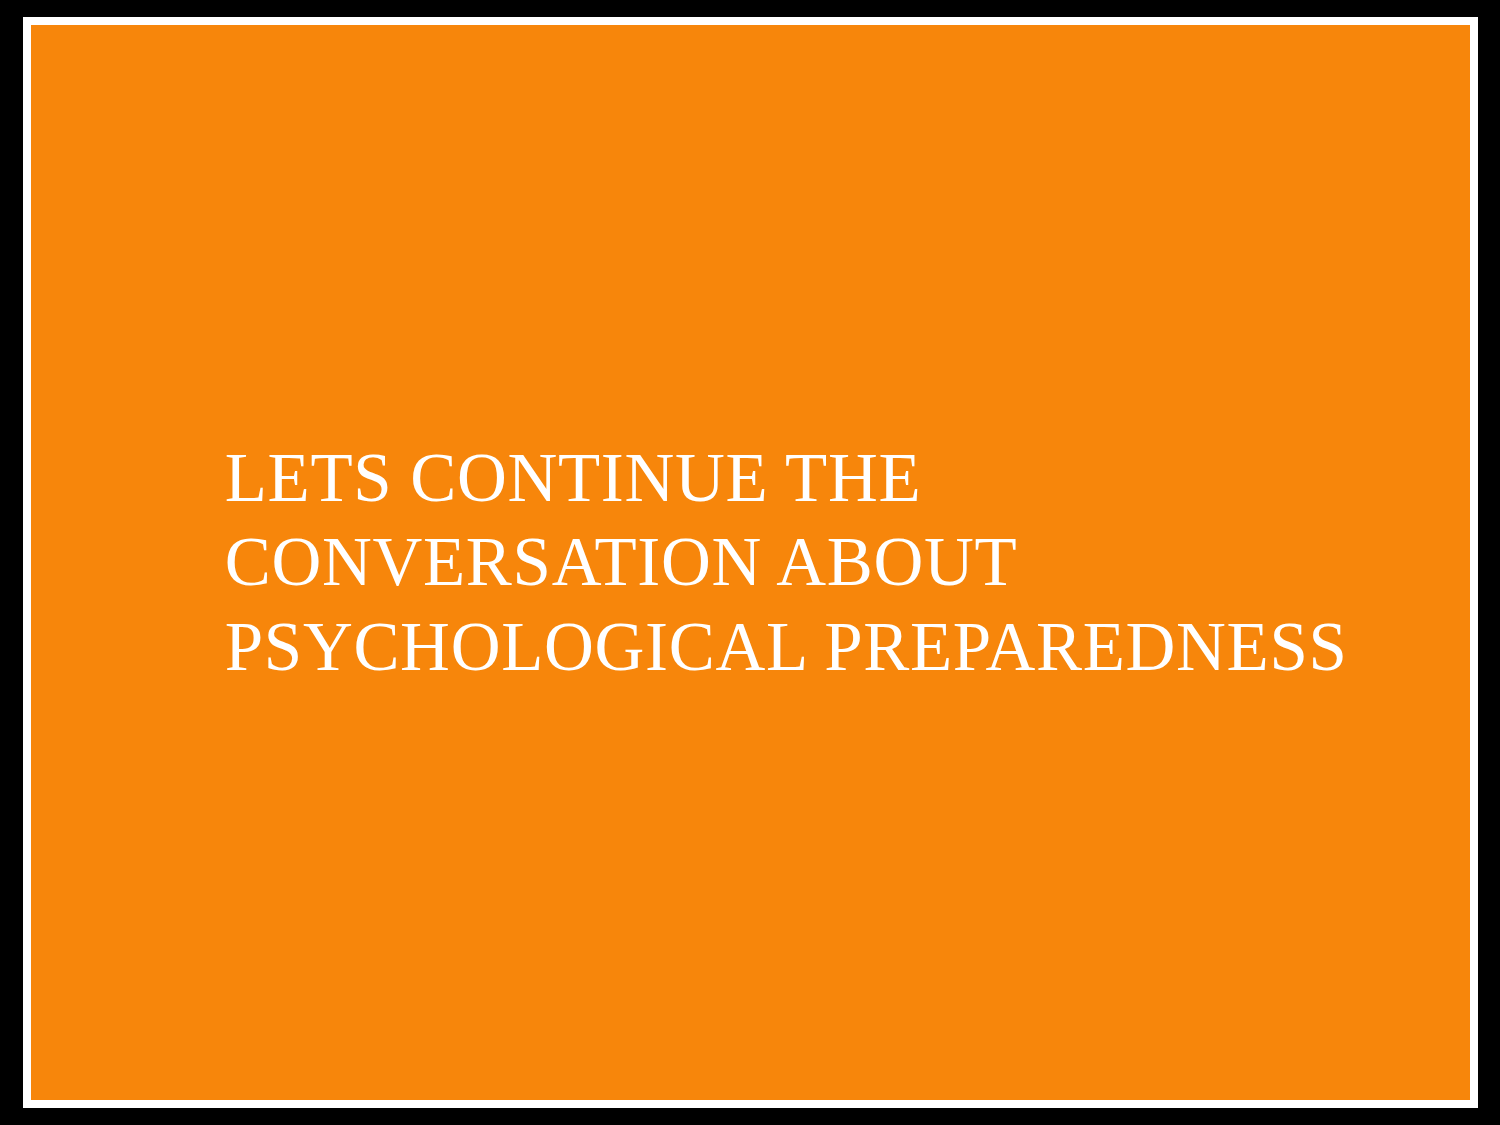Lets continue the conversation about psychological preparedness